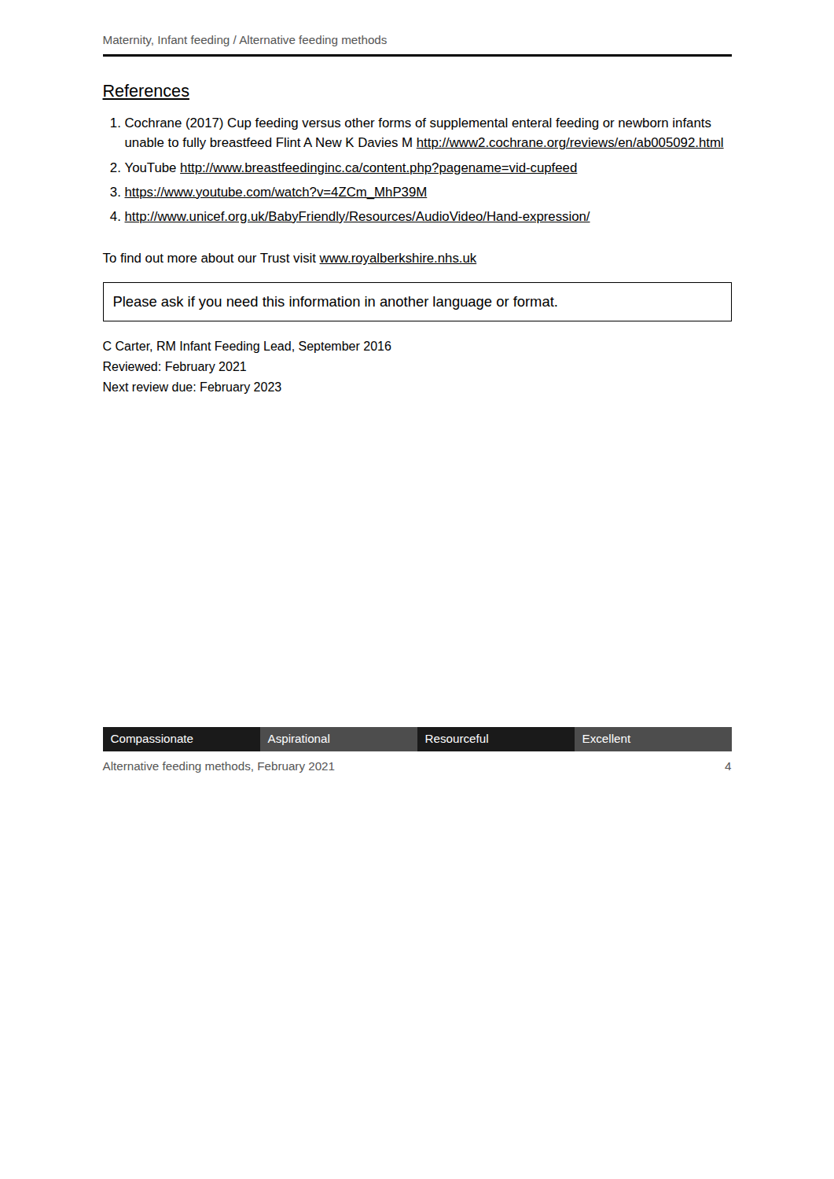Maternity, Infant feeding / Alternative feeding methods
References
Cochrane (2017) Cup feeding versus other forms of supplemental enteral feeding or newborn infants unable to fully breastfeed Flint A New K Davies M http://www2.cochrane.org/reviews/en/ab005092.html
YouTube http://www.breastfeedinginc.ca/content.php?pagename=vid-cupfeed
https://www.youtube.com/watch?v=4ZCm_MhP39M
http://www.unicef.org.uk/BabyFriendly/Resources/AudioVideo/Hand-expression/
To find out more about our Trust visit www.royalberkshire.nhs.uk
Please ask if you need this information in another language or format.
C Carter, RM Infant Feeding Lead, September 2016
Reviewed: February 2021
Next review due: February 2023
Compassionate
Aspirational
Resourceful
Excellent
Alternative feeding methods, February 2021 4